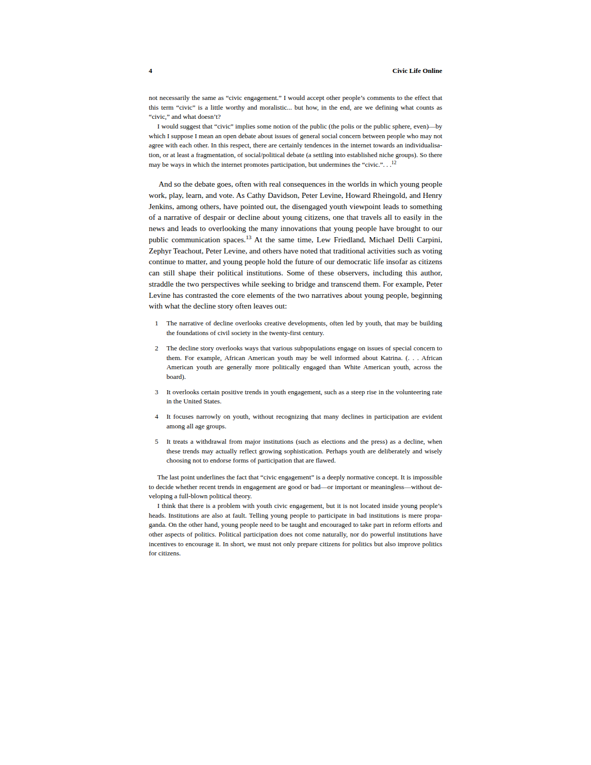4 Civic Life Online
not necessarily the same as “civic engagement.” I would accept other people’s comments to the effect that this term “civic” is a little worthy and moralistic... but how, in the end, are we defining what counts as “civic,” and what doesn’t?
I would suggest that “civic” implies some notion of the public (the polis or the public sphere, even)—by which I suppose I mean an open debate about issues of general social concern between people who may not agree with each other. In this respect, there are certainly tendences in the internet towards an individualisation, or at least a fragmentation, of social/political debate (a settling into established niche groups). So there may be ways in which the internet promotes participation, but undermines the “civic.”. . .12
And so the debate goes, often with real consequences in the worlds in which young people work, play, learn, and vote. As Cathy Davidson, Peter Levine, Howard Rheingold, and Henry Jenkins, among others, have pointed out, the disengaged youth viewpoint leads to something of a narrative of despair or decline about young citizens, one that travels all to easily in the news and leads to overlooking the many innovations that young people have brought to our public communication spaces.13 At the same time, Lew Friedland, Michael Delli Carpini, Zephyr Teachout, Peter Levine, and others have noted that traditional activities such as voting continue to matter, and young people hold the future of our democratic life insofar as citizens can still shape their political institutions. Some of these observers, including this author, straddle the two perspectives while seeking to bridge and transcend them. For example, Peter Levine has contrasted the core elements of the two narratives about young people, beginning with what the decline story often leaves out:
1 The narrative of decline overlooks creative developments, often led by youth, that may be building the foundations of civil society in the twenty-first century.
2 The decline story overlooks ways that various subpopulations engage on issues of special concern to them. For example, African American youth may be well informed about Katrina. (. . . African American youth are generally more politically engaged than White American youth, across the board).
3 It overlooks certain positive trends in youth engagement, such as a steep rise in the volunteering rate in the United States.
4 It focuses narrowly on youth, without recognizing that many declines in participation are evident among all age groups.
5 It treats a withdrawal from major institutions (such as elections and the press) as a decline, when these trends may actually reflect growing sophistication. Perhaps youth are deliberately and wisely choosing not to endorse forms of participation that are flawed.
The last point underlines the fact that “civic engagement” is a deeply normative concept. It is impossible to decide whether recent trends in engagement are good or bad—or important or meaningless—without developing a full-blown political theory.
I think that there is a problem with youth civic engagement, but it is not located inside young people’s heads. Institutions are also at fault. Telling young people to participate in bad institutions is mere propaganda. On the other hand, young people need to be taught and encouraged to take part in reform efforts and other aspects of politics. Political participation does not come naturally, nor do powerful institutions have incentives to encourage it. In short, we must not only prepare citizens for politics but also improve politics for citizens.